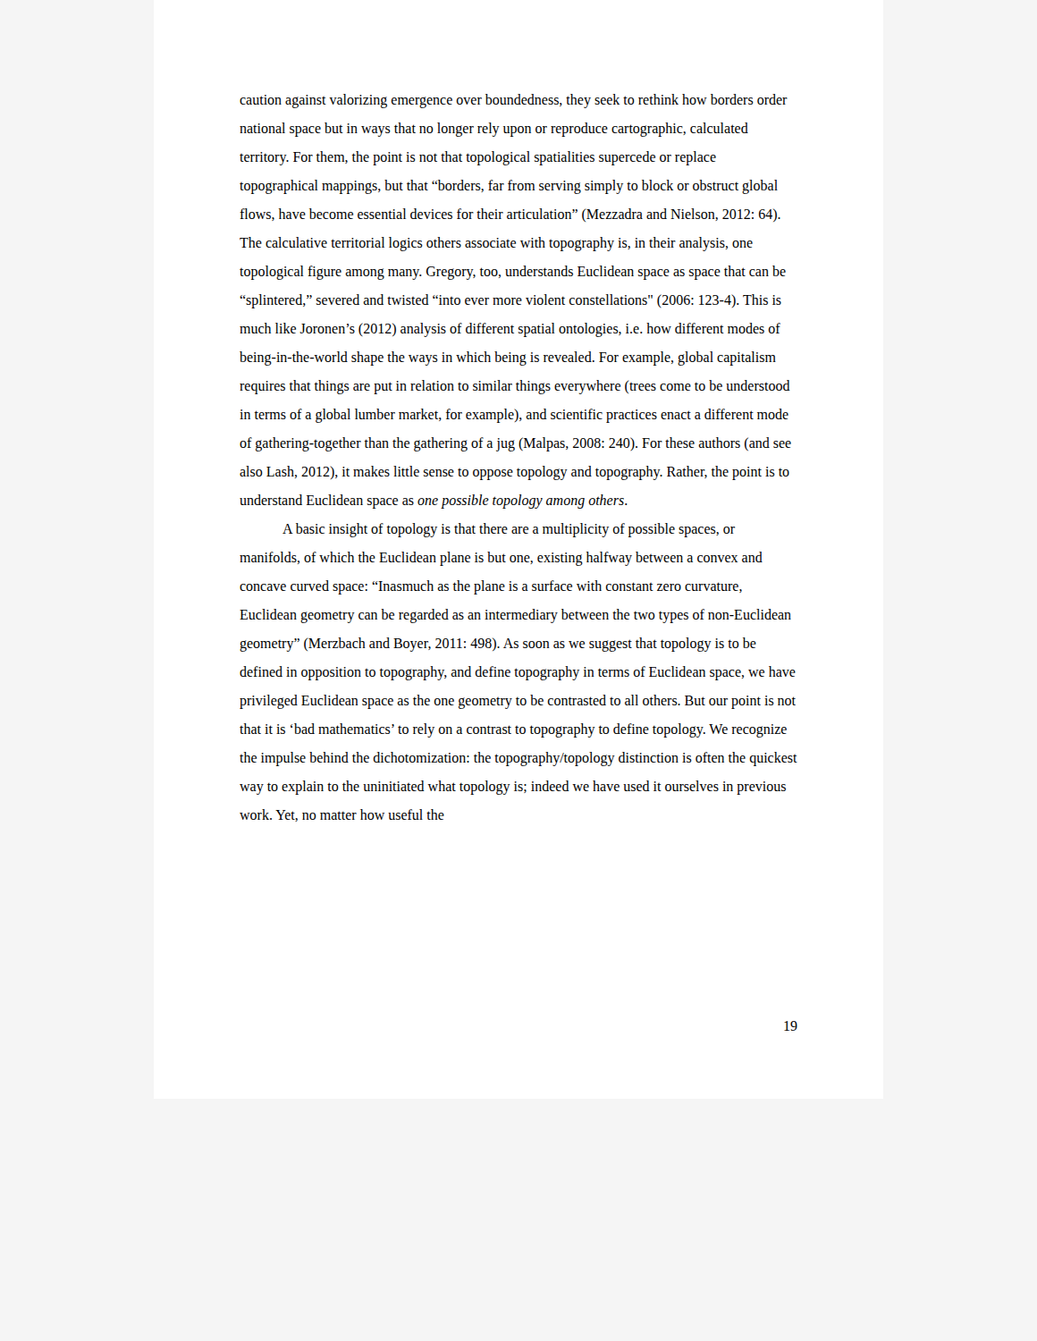caution against valorizing emergence over boundedness, they seek to rethink how borders order national space but in ways that no longer rely upon or reproduce cartographic, calculated territory. For them, the point is not that topological spatialities supercede or replace topographical mappings, but that “borders, far from serving simply to block or obstruct global flows, have become essential devices for their articulation” (Mezzadra and Nielson, 2012: 64). The calculative territorial logics others associate with topography is, in their analysis, one topological figure among many. Gregory, too, understands Euclidean space as space that can be “splintered,” severed and twisted “into ever more violent constellations" (2006: 123-4). This is much like Joronen’s (2012) analysis of different spatial ontologies, i.e. how different modes of being-in-the-world shape the ways in which being is revealed. For example, global capitalism requires that things are put in relation to similar things everywhere (trees come to be understood in terms of a global lumber market, for example), and scientific practices enact a different mode of gathering-together than the gathering of a jug (Malpas, 2008: 240). For these authors (and see also Lash, 2012), it makes little sense to oppose topology and topography. Rather, the point is to understand Euclidean space as one possible topology among others.
A basic insight of topology is that there are a multiplicity of possible spaces, or manifolds, of which the Euclidean plane is but one, existing halfway between a convex and concave curved space: “Inasmuch as the plane is a surface with constant zero curvature, Euclidean geometry can be regarded as an intermediary between the two types of non-Euclidean geometry” (Merzbach and Boyer, 2011: 498). As soon as we suggest that topology is to be defined in opposition to topography, and define topography in terms of Euclidean space, we have privileged Euclidean space as the one geometry to be contrasted to all others. But our point is not that it is ‘bad mathematics’ to rely on a contrast to topography to define topology. We recognize the impulse behind the dichotomization: the topography/topology distinction is often the quickest way to explain to the uninitiated what topology is; indeed we have used it ourselves in previous work. Yet, no matter how useful the
19